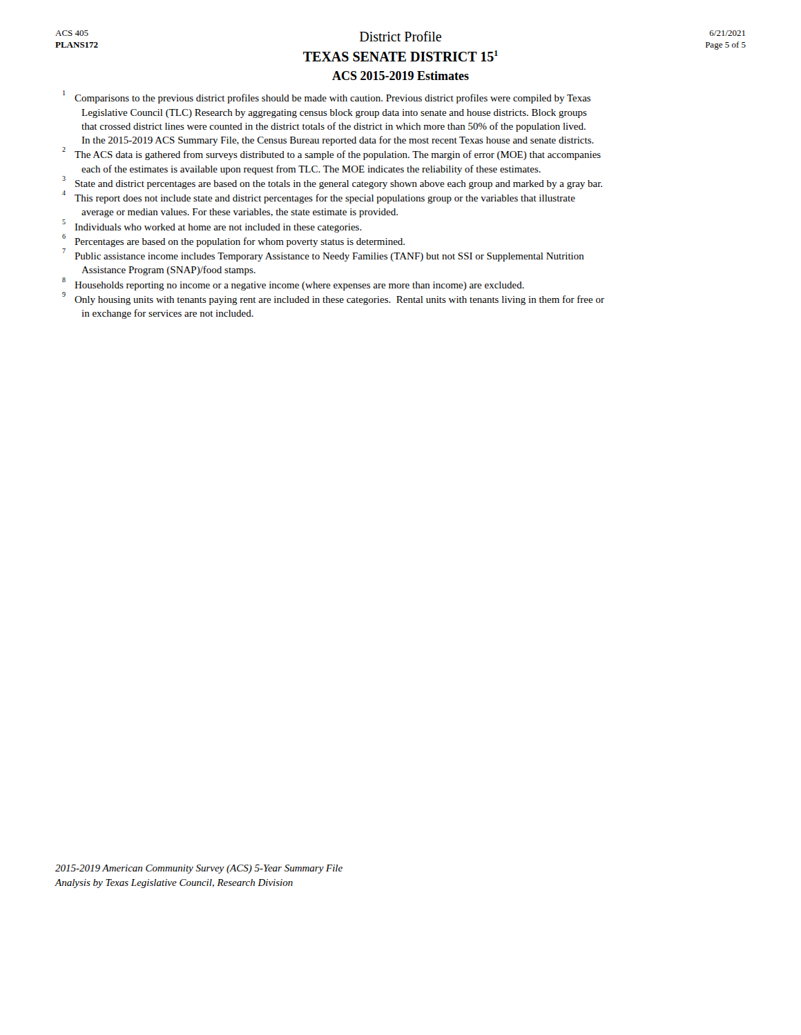ACS 405
PLANS172
6/21/2021
Page 5 of 5
District Profile
TEXAS SENATE DISTRICT 151
ACS 2015-2019 Estimates
Comparisons to the previous district profiles should be made with caution. Previous district profiles were compiled by Texas
Legislative Council (TLC) Research by aggregating census block group data into senate and house districts. Block groups
that crossed district lines were counted in the district totals of the district in which more than 50% of the population lived.
In the 2015-2019 ACS Summary File, the Census Bureau reported data for the most recent Texas house and senate districts.
The ACS data is gathered from surveys distributed to a sample of the population. The margin of error (MOE) that accompanies
each of the estimates is available upon request from TLC. The MOE indicates the reliability of these estimates.
State and district percentages are based on the totals in the general category shown above each group and marked by a gray bar.
This report does not include state and district percentages for the special populations group or the variables that illustrate
average or median values. For these variables, the state estimate is provided.
Individuals who worked at home are not included in these categories.
Percentages are based on the population for whom poverty status is determined.
Public assistance income includes Temporary Assistance to Needy Families (TANF) but not SSI or Supplemental Nutrition
Assistance Program (SNAP)/food stamps.
Households reporting no income or a negative income (where expenses are more than income) are excluded.
Only housing units with tenants paying rent are included in these categories. Rental units with tenants living in them for free or
in exchange for services are not included.
2015-2019 American Community Survey (ACS) 5-Year Summary File
Analysis by Texas Legislative Council, Research Division